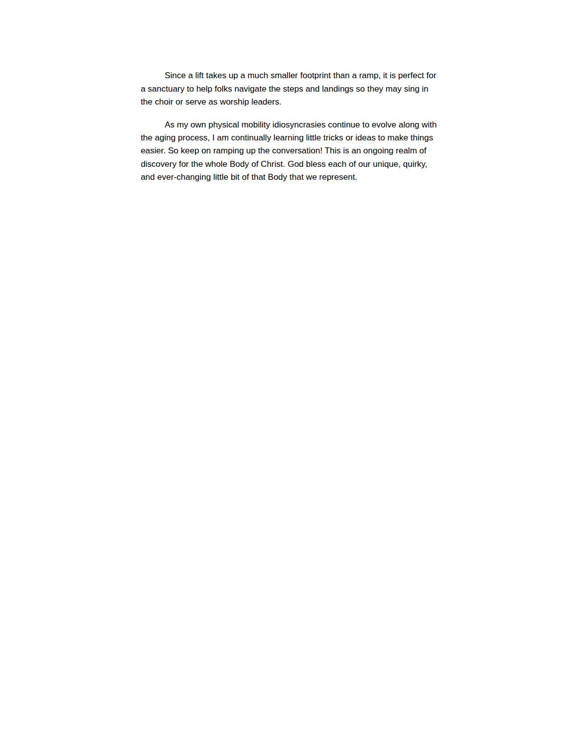Since a lift takes up a much smaller footprint than a ramp, it is perfect for a sanctuary to help folks navigate the steps and landings so they may sing in the choir or serve as worship leaders.
As my own physical mobility idiosyncrasies continue to evolve along with the aging process, I am continually learning little tricks or ideas to make things easier. So keep on ramping up the conversation! This is an ongoing realm of discovery for the whole Body of Christ. God bless each of our unique, quirky, and ever-changing little bit of that Body that we represent.